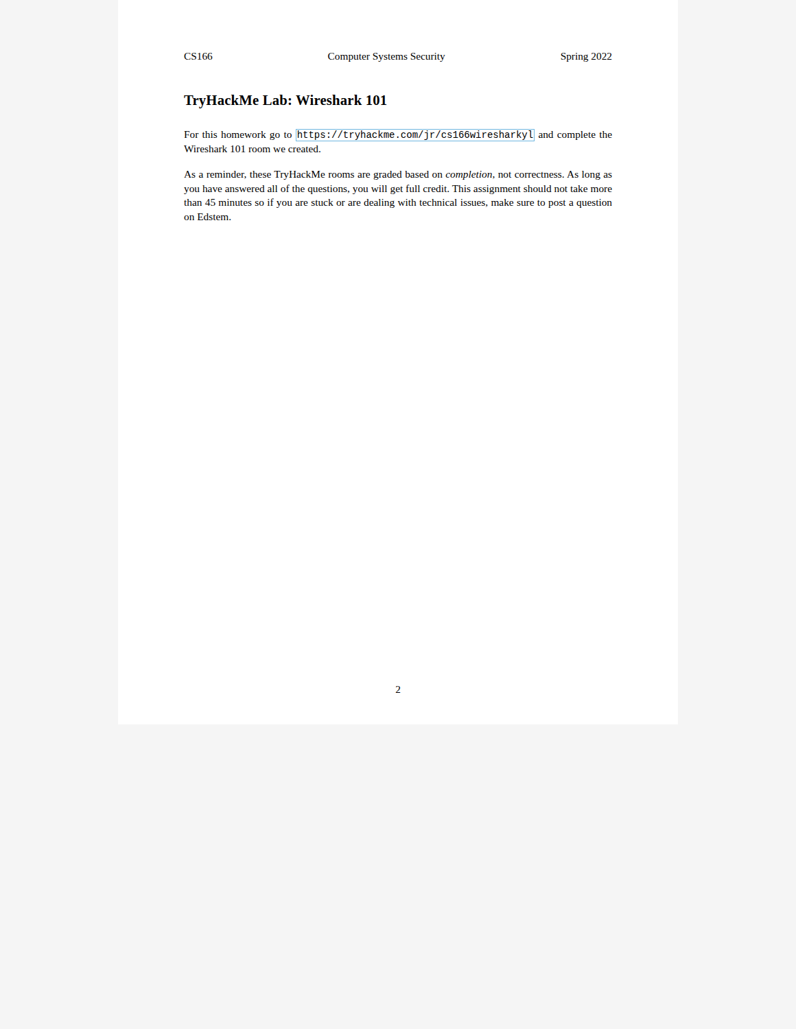CS166
Computer Systems Security
Spring 2022
TryHackMe Lab: Wireshark 101
For this homework go to https://tryhackme.com/jr/cs166wiresharkyl and complete the Wireshark 101 room we created.
As a reminder, these TryHackMe rooms are graded based on completion, not correctness. As long as you have answered all of the questions, you will get full credit. This assignment should not take more than 45 minutes so if you are stuck or are dealing with technical issues, make sure to post a question on Edstem.
2